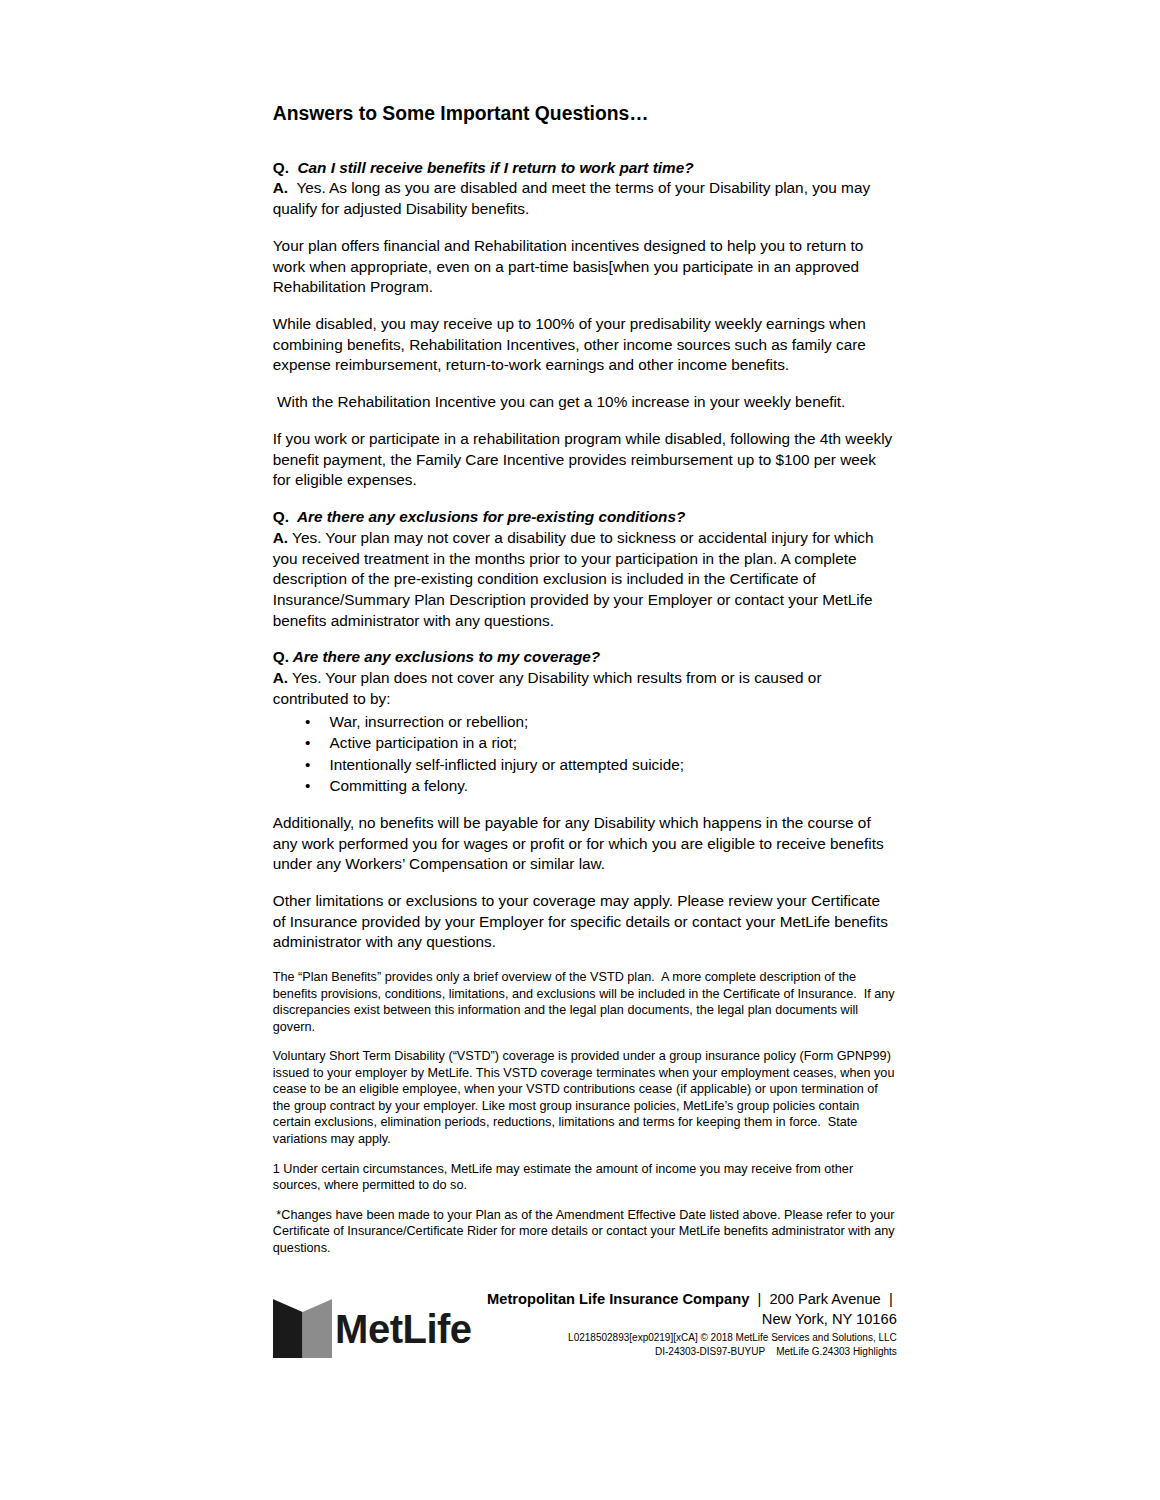Answers to Some Important Questions…
Q. Can I still receive benefits if I return to work part time?
A. Yes. As long as you are disabled and meet the terms of your Disability plan, you may qualify for adjusted Disability benefits.
Your plan offers financial and Rehabilitation incentives designed to help you to return to work when appropriate, even on a part-time basis[when you participate in an approved Rehabilitation Program.
While disabled, you may receive up to 100% of your predisability weekly earnings when combining benefits, Rehabilitation Incentives, other income sources such as family care expense reimbursement, return-to-work earnings and other income benefits.
With the Rehabilitation Incentive you can get a 10% increase in your weekly benefit.
If you work or participate in a rehabilitation program while disabled, following the 4th weekly benefit payment, the Family Care Incentive provides reimbursement up to $100 per week for eligible expenses.
Q. Are there any exclusions for pre-existing conditions?
A. Yes. Your plan may not cover a disability due to sickness or accidental injury for which you received treatment in the months prior to your participation in the plan. A complete description of the pre-existing condition exclusion is included in the Certificate of Insurance/Summary Plan Description provided by your Employer or contact your MetLife benefits administrator with any questions.
Q. Are there any exclusions to my coverage?
A. Yes. Your plan does not cover any Disability which results from or is caused or contributed to by:
War, insurrection or rebellion;
Active participation in a riot;
Intentionally self-inflicted injury or attempted suicide;
Committing a felony.
Additionally, no benefits will be payable for any Disability which happens in the course of any work performed you for wages or profit or for which you are eligible to receive benefits under any Workers’ Compensation or similar law.
Other limitations or exclusions to your coverage may apply. Please review your Certificate of Insurance provided by your Employer for specific details or contact your MetLife benefits administrator with any questions.
The “Plan Benefits” provides only a brief overview of the VSTD plan. A more complete description of the benefits provisions, conditions, limitations, and exclusions will be included in the Certificate of Insurance. If any discrepancies exist between this information and the legal plan documents, the legal plan documents will govern.
Voluntary Short Term Disability (“VSTD”) coverage is provided under a group insurance policy (Form GPNP99) issued to your employer by MetLife. This VSTD coverage terminates when your employment ceases, when you cease to be an eligible employee, when your VSTD contributions cease (if applicable) or upon termination of the group contract by your employer. Like most group insurance policies, MetLife’s group policies contain certain exclusions, elimination periods, reductions, limitations and terms for keeping them in force. State variations may apply.
1 Under certain circumstances, MetLife may estimate the amount of income you may receive from other sources, where permitted to do so.
*Changes have been made to your Plan as of the Amendment Effective Date listed above. Please refer to your Certificate of Insurance/Certificate Rider for more details or contact your MetLife benefits administrator with any questions.
MetLife
Metropolitan Life Insurance Company | 200 Park Avenue | New York, NY 10166
L0218502893[exp0219][xCA] © 2018 MetLife Services and Solutions, LLC
DI-24303-DIS97-BUYUP MetLife G.24303 Highlights